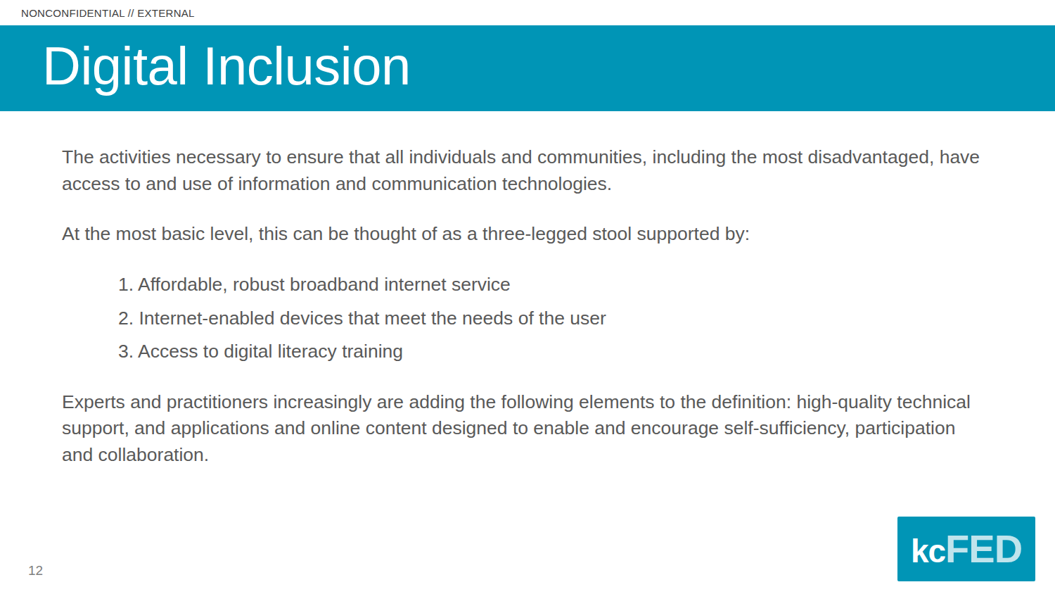NONCONFIDENTIAL // EXTERNAL
Digital Inclusion
The activities necessary to ensure that all individuals and communities, including the most disadvantaged, have access to and use of information and communication technologies.
At the most basic level, this can be thought of as a three-legged stool supported by:
1. Affordable, robust broadband internet service
2. Internet-enabled devices that meet the needs of the user
3. Access to digital literacy training
Experts and practitioners increasingly are adding the following elements to the definition: high-quality technical support, and applications and online content designed to enable and encourage self-sufficiency, participation and collaboration.
12
kc FED